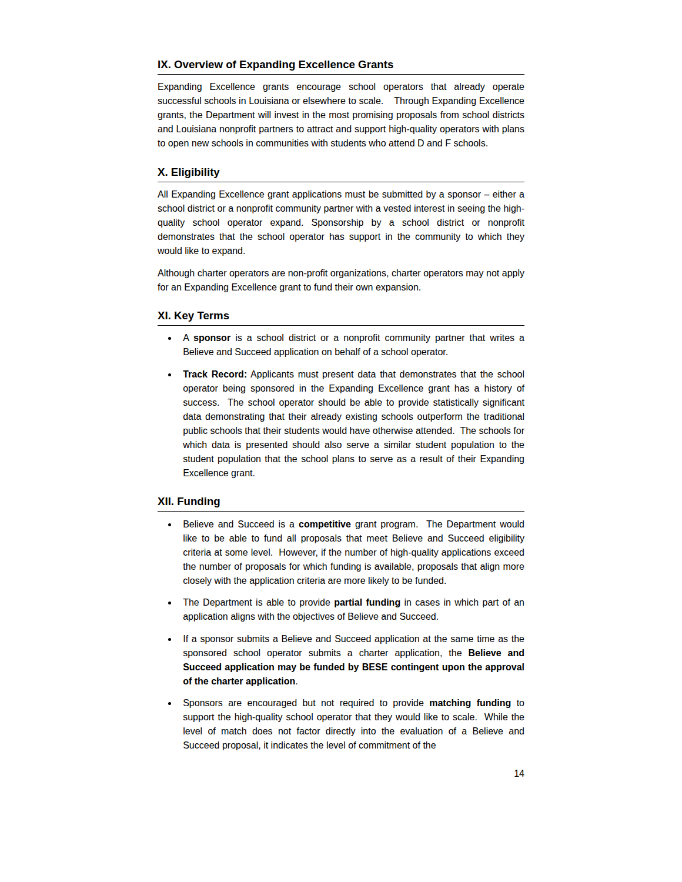IX. Overview of Expanding Excellence Grants
Expanding Excellence grants encourage school operators that already operate successful schools in Louisiana or elsewhere to scale. Through Expanding Excellence grants, the Department will invest in the most promising proposals from school districts and Louisiana nonprofit partners to attract and support high-quality operators with plans to open new schools in communities with students who attend D and F schools.
X. Eligibility
All Expanding Excellence grant applications must be submitted by a sponsor – either a school district or a nonprofit community partner with a vested interest in seeing the high-quality school operator expand. Sponsorship by a school district or nonprofit demonstrates that the school operator has support in the community to which they would like to expand.
Although charter operators are non-profit organizations, charter operators may not apply for an Expanding Excellence grant to fund their own expansion.
XI. Key Terms
A sponsor is a school district or a nonprofit community partner that writes a Believe and Succeed application on behalf of a school operator.
Track Record: Applicants must present data that demonstrates that the school operator being sponsored in the Expanding Excellence grant has a history of success. The school operator should be able to provide statistically significant data demonstrating that their already existing schools outperform the traditional public schools that their students would have otherwise attended. The schools for which data is presented should also serve a similar student population to the student population that the school plans to serve as a result of their Expanding Excellence grant.
XII. Funding
Believe and Succeed is a competitive grant program. The Department would like to be able to fund all proposals that meet Believe and Succeed eligibility criteria at some level. However, if the number of high-quality applications exceed the number of proposals for which funding is available, proposals that align more closely with the application criteria are more likely to be funded.
The Department is able to provide partial funding in cases in which part of an application aligns with the objectives of Believe and Succeed.
If a sponsor submits a Believe and Succeed application at the same time as the sponsored school operator submits a charter application, the Believe and Succeed application may be funded by BESE contingent upon the approval of the charter application.
Sponsors are encouraged but not required to provide matching funding to support the high-quality school operator that they would like to scale. While the level of match does not factor directly into the evaluation of a Believe and Succeed proposal, it indicates the level of commitment of the
14